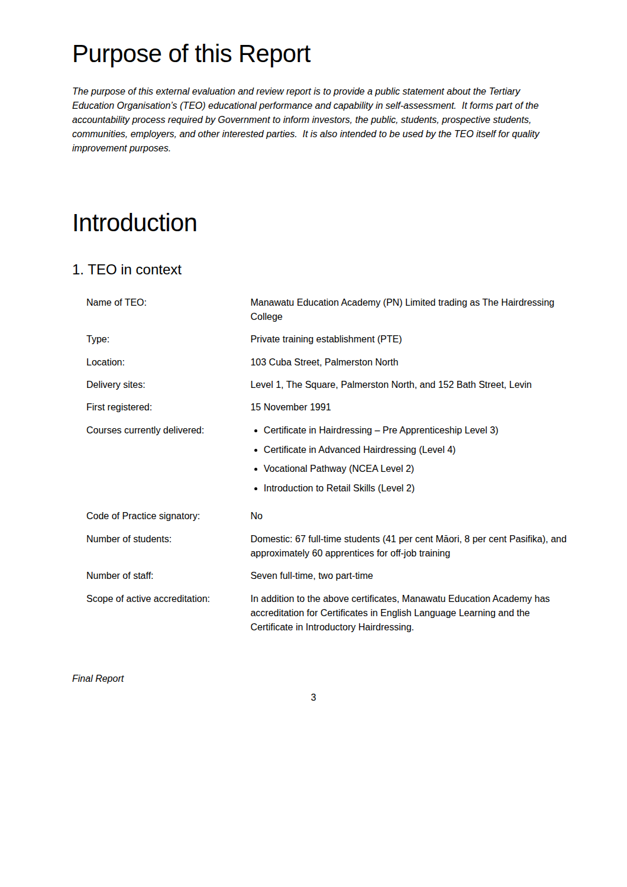Purpose of this Report
The purpose of this external evaluation and review report is to provide a public statement about the Tertiary Education Organisation’s (TEO) educational performance and capability in self-assessment. It forms part of the accountability process required by Government to inform investors, the public, students, prospective students, communities, employers, and other interested parties. It is also intended to be used by the TEO itself for quality improvement purposes.
Introduction
1. TEO in context
| Name of TEO: | Manawatu Education Academy (PN) Limited trading as The Hairdressing College |
| Type: | Private training establishment (PTE) |
| Location: | 103 Cuba Street, Palmerston North |
| Delivery sites: | Level 1, The Square, Palmerston North, and 152 Bath Street, Levin |
| First registered: | 15 November 1991 |
| Courses currently delivered: | Certificate in Hairdressing – Pre Apprenticeship Level 3) Certificate in Advanced Hairdressing (Level 4) Vocational Pathway (NCEA Level 2) Introduction to Retail Skills (Level 2) |
| Code of Practice signatory: | No |
| Number of students: | Domestic: 67 full-time students (41 per cent Māori, 8 per cent Pasifika), and approximately 60 apprentices for off-job training |
| Number of staff: | Seven full-time, two part-time |
| Scope of active accreditation: | In addition to the above certificates, Manawatu Education Academy has accreditation for Certificates in English Language Learning and the Certificate in Introductory Hairdressing. |
Final Report
3